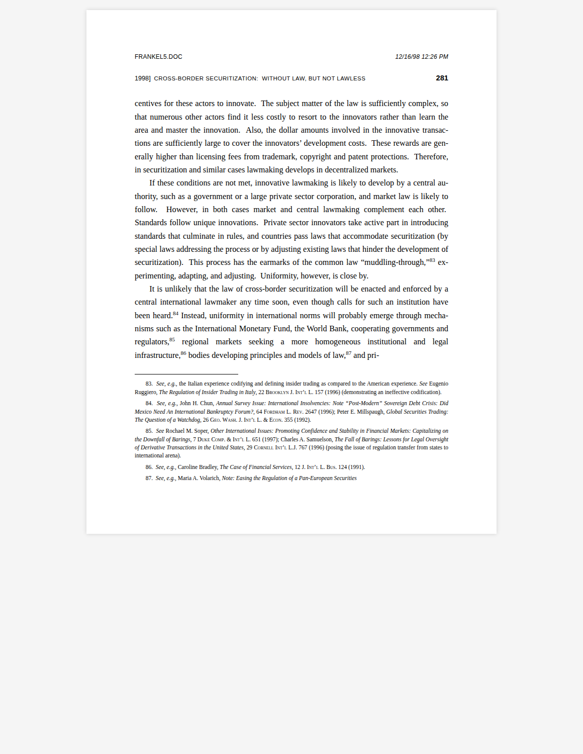FRANKEL5.DOC 12/16/98 12:26 PM
1998] Cross-Border Securitization: Without Law, but Not Lawless 281
centives for these actors to innovate. The subject matter of the law is sufficiently complex, so that numerous other actors find it less costly to resort to the innovators rather than learn the area and master the innovation. Also, the dollar amounts involved in the innovative transactions are sufficiently large to cover the innovators’ development costs. These rewards are generally higher than licensing fees from trademark, copyright and patent protections. Therefore, in securitization and similar cases lawmaking develops in decentralized markets.
If these conditions are not met, innovative lawmaking is likely to develop by a central authority, such as a government or a large private sector corporation, and market law is likely to follow. However, in both cases market and central lawmaking complement each other. Standards follow unique innovations. Private sector innovators take active part in introducing standards that culminate in rules, and countries pass laws that accommodate securitization (by special laws addressing the process or by adjusting existing laws that hinder the development of securitization). This process has the earmarks of the common law “muddling-through,”83 experimenting, adapting, and adjusting. Uniformity, however, is close by.
It is unlikely that the law of cross-border securitization will be enacted and enforced by a central international lawmaker any time soon, even though calls for such an institution have been heard.84 Instead, uniformity in international norms will probably emerge through mechanisms such as the International Monetary Fund, the World Bank, cooperating governments and regulators,85 regional markets seeking a more homogeneous institutional and legal infrastructure,86 bodies developing principles and models of law,87 and pri-
83. See, e.g., the Italian experience codifying and defining insider trading as compared to the American experience. See Eugenio Ruggiero, The Regulation of Insider Trading in Italy, 22 Brooklyn J. Int’l L. 157 (1996) (demonstrating an ineffective codification).
84. See, e.g., John H. Chun, Annual Survey Issue: International Insolvencies: Note “Post-Modern” Sovereign Debt Crisis: Did Mexico Need An International Bankruptcy Forum?, 64 Fordham L. Rev. 2647 (1996); Peter E. Millspaugh, Global Securities Trading: The Question of a Watchdog, 26 Geo. Wash. J. Int’l L. & Econ. 355 (1992).
85. See Rochael M. Soper, Other International Issues: Promoting Confidence and Stability in Financial Markets: Capitalizing on the Downfall of Barings, 7 Duke Comp. & Int’l L. 651 (1997); Charles A. Samuelson, The Fall of Barings: Lessons for Legal Oversight of Derivative Transactions in the United States, 29 Cornell Int’l L.J. 767 (1996) (posing the issue of regulation transfer from states to international arena).
86. See, e.g., Caroline Bradley, The Case of Financial Services, 12 J. Int’l L. Bus. 124 (1991).
87. See, e.g., Maria A. Volarich, Note: Easing the Regulation of a Pan-European Securities